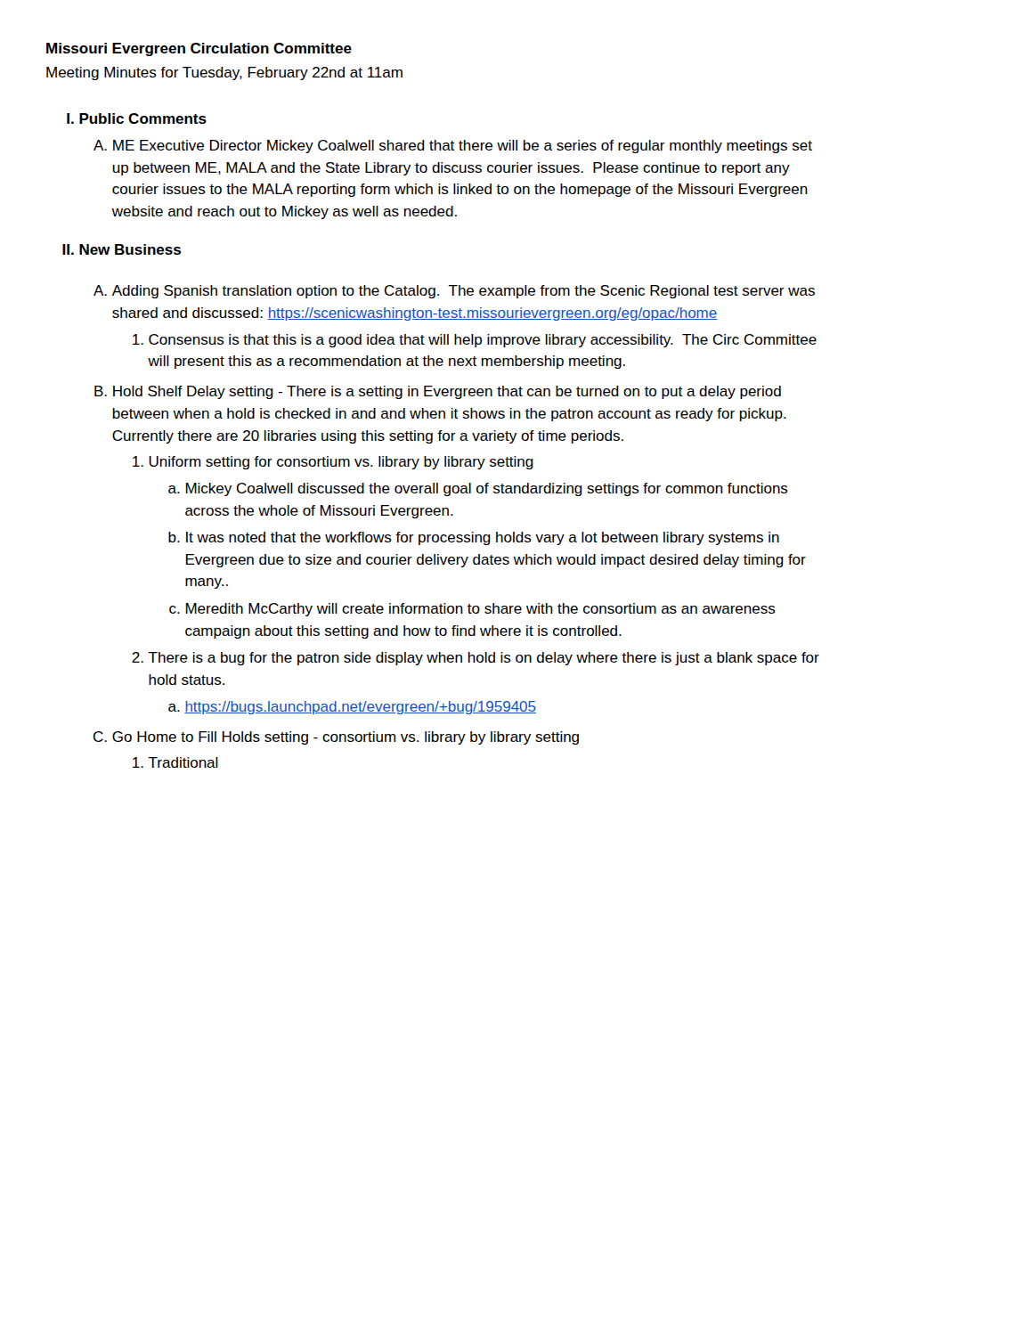Missouri Evergreen Circulation Committee
Meeting Minutes for Tuesday, February 22nd at 11am
Public Comments
ME Executive Director Mickey Coalwell shared that there will be a series of regular monthly meetings set up between ME, MALA and the State Library to discuss courier issues. Please continue to report any courier issues to the MALA reporting form which is linked to on the homepage of the Missouri Evergreen website and reach out to Mickey as well as needed.
New Business
Adding Spanish translation option to the Catalog. The example from the Scenic Regional test server was shared and discussed: https://scenicwashington-test.missourievergreen.org/eg/opac/home
Consensus is that this is a good idea that will help improve library accessibility. The Circ Committee will present this as a recommendation at the next membership meeting.
Hold Shelf Delay setting - There is a setting in Evergreen that can be turned on to put a delay period between when a hold is checked in and and when it shows in the patron account as ready for pickup. Currently there are 20 libraries using this setting for a variety of time periods.
Uniform setting for consortium vs. library by library setting
Mickey Coalwell discussed the overall goal of standardizing settings for common functions across the whole of Missouri Evergreen.
It was noted that the workflows for processing holds vary a lot between library systems in Evergreen due to size and courier delivery dates which would impact desired delay timing for many..
Meredith McCarthy will create information to share with the consortium as an awareness campaign about this setting and how to find where it is controlled.
There is a bug for the patron side display when hold is on delay where there is just a blank space for hold status.
https://bugs.launchpad.net/evergreen/+bug/1959405
Go Home to Fill Holds setting - consortium vs. library by library setting
Traditional